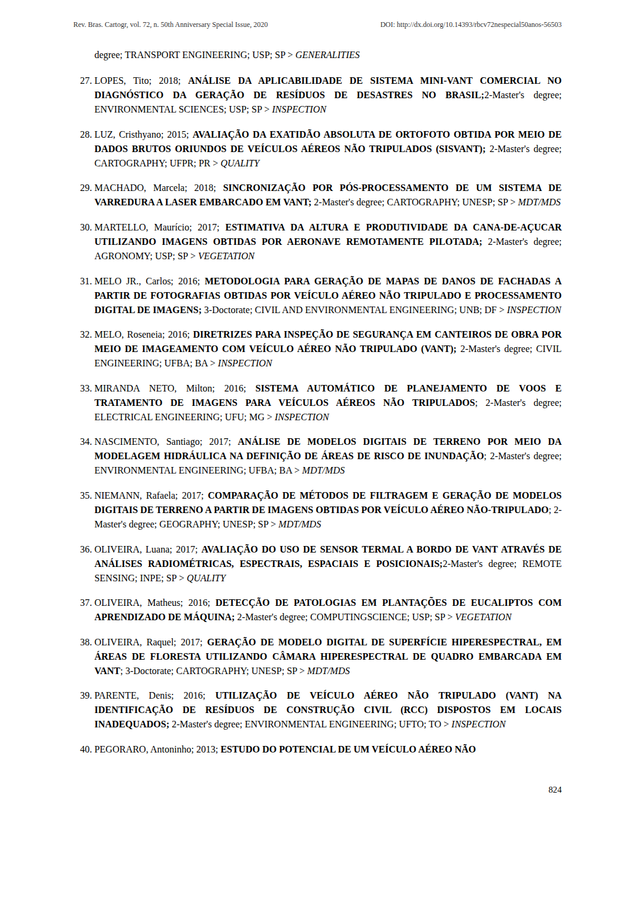Rev. Bras. Cartogr, vol. 72, n. 50th Anniversary Special Issue, 2020
DOI: http://dx.doi.org/10.14393/rbcv72nespecial50anos-56503
degree; TRANSPORT ENGINEERING; USP; SP > GENERALITIES
LOPES, Tito; 2018; Análise da aplicabilidade de sistema mini-VANT comercial no diagnóstico da geração de resíduos de desastres no Brasil; 2-Master's degree; ENVIRONMENTAL SCIENCES; USP; SP > INSPECTION
LUZ, Cristhyano; 2015; Avaliação da exatidão absoluta de ortofoto obtida por meio de dados brutos oriundos de veículos aéreos não tripulados (SISVANT); 2-Master's degree; CARTOGRAPHY; UFPR; PR > QUALITY
MACHADO, Marcela; 2018; Sincronização por pós-processamento de um sistema de varredura a laser embarcado em VANT; 2-Master's degree; CARTOGRAPHY; UNESP; SP > MDT/MDS
MARTELLO, Maurício; 2017; Estimativa da altura e produtividade da cana-de-açucar utilizando imagens obtidas por aeronave remotamente pilotada; 2-Master's degree; AGRONOMY; USP; SP > VEGETATION
MELO JR., Carlos; 2016; Metodologia para geração de mapas de danos de fachadas a partir de fotografias obtidas por veículo aéreo não tripulado e processamento digital de imagens; 3-Doctorate; CIVIL AND ENVIRONMENTAL ENGINEERING; UNB; DF > INSPECTION
MELO, Roseneia; 2016; Diretrizes para inspeção de segurança em canteiros de obra por meio de imageamento com veículo aéreo não tripulado (VANT); 2-Master's degree; CIVIL ENGINEERING; UFBA; BA > INSPECTION
MIRANDA NETO, Milton; 2016; Sistema automático de planejamento de voos e tratamento de imagens para veículos aéreos não tripulados; 2-Master's degree; ELECTRICAL ENGINEERING; UFU; MG > INSPECTION
NASCIMENTO, Santiago; 2017; Análise de modelos digitais de terreno por meio da modelagem hidráulica na definição de áreas de risco de inundação; 2-Master's degree; ENVIRONMENTAL ENGINEERING; UFBA; BA > MDT/MDS
NIEMANN, Rafaela; 2017; Comparação de métodos de filtragem e geração de modelos digitais de terreno a partir de imagens obtidas por veículo aéreo não-tripulado; 2-Master's degree; GEOGRAPHY; UNESP; SP > MDT/MDS
OLIVEIRA, Luana; 2017; Avaliação do uso de sensor termal a bordo de VANT através de análises radiométricas, espectrais, espaciais e posicionais; 2-Master's degree; REMOTE SENSING; INPE; SP > QUALITY
OLIVEIRA, Matheus; 2016; Detecção de patologias em plantações de eucaliptos com aprendizado de máquina; 2-Master's degree; COMPUTINGSCIENCE; USP; SP > VEGETATION
OLIVEIRA, Raquel; 2017; Geração de modelo digital de superfície hiperespectral, em áreas de floresta utilizando câmara hiperespectral de quadro embarcada em VANT; 3-Doctorate; CARTOGRAPHY; UNESP; SP > MDT/MDS
PARENTE, Denis; 2016; Utilização de veículo aéreo não tripulado (VANT) na identificação de resíduos de construção civil (RCC) dispostos em locais inadequados; 2-Master's degree; ENVIRONMENTAL ENGINEERING; UFTO; TO > INSPECTION
PEGORARO, Antoninho; 2013; Estudo do potencial de um veículo aéreo não
824